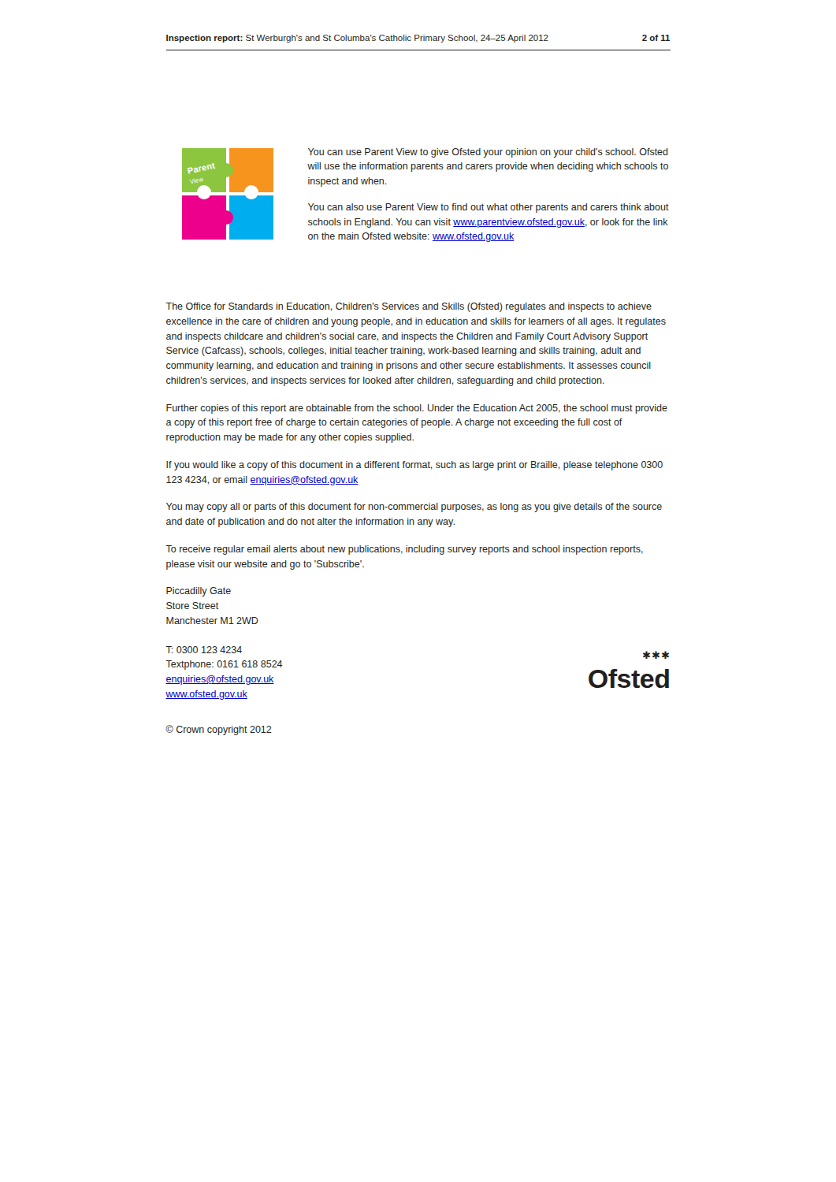Inspection report: St Werburgh's and St Columba's Catholic Primary School, 24–25 April 2012
2 of 11
ParentView
You can use Parent View to give Ofsted your opinion on your child's school. Ofsted will use the information parents and carers provide when deciding which schools to inspect and when.
You can also use Parent View to find out what other parents and carers think about schools in England. You can visit www.parentview.ofsted.gov.uk, or look for the link on the main Ofsted website: www.ofsted.gov.uk
The Office for Standards in Education, Children's Services and Skills (Ofsted) regulates and inspects to achieve excellence in the care of children and young people, and in education and skills for learners of all ages. It regulates and inspects childcare and children's social care, and inspects the Children and Family Court Advisory Support Service (Cafcass), schools, colleges, initial teacher training, work-based learning and skills training, adult and community learning, and education and training in prisons and other secure establishments. It assesses council children's services, and inspects services for looked after children, safeguarding and child protection.
Further copies of this report are obtainable from the school. Under the Education Act 2005, the school must provide a copy of this report free of charge to certain categories of people. A charge not exceeding the full cost of reproduction may be made for any other copies supplied.
If you would like a copy of this document in a different format, such as large print or Braille, please telephone 0300 123 4234, or email enquiries@ofsted.gov.uk
You may copy all or parts of this document for non-commercial purposes, as long as you give details of the source and date of publication and do not alter the information in any way.
To receive regular email alerts about new publications, including survey reports and school inspection reports, please visit our website and go to 'Subscribe'.
Piccadilly Gate
Store Street
Manchester M1 2WD
T: 0300 123 4234
Textphone: 0161 618 8524
enquiries@ofsted.gov.uk
www.ofsted.gov.uk
✱✱✱
Ofsted
© Crown copyright 2012